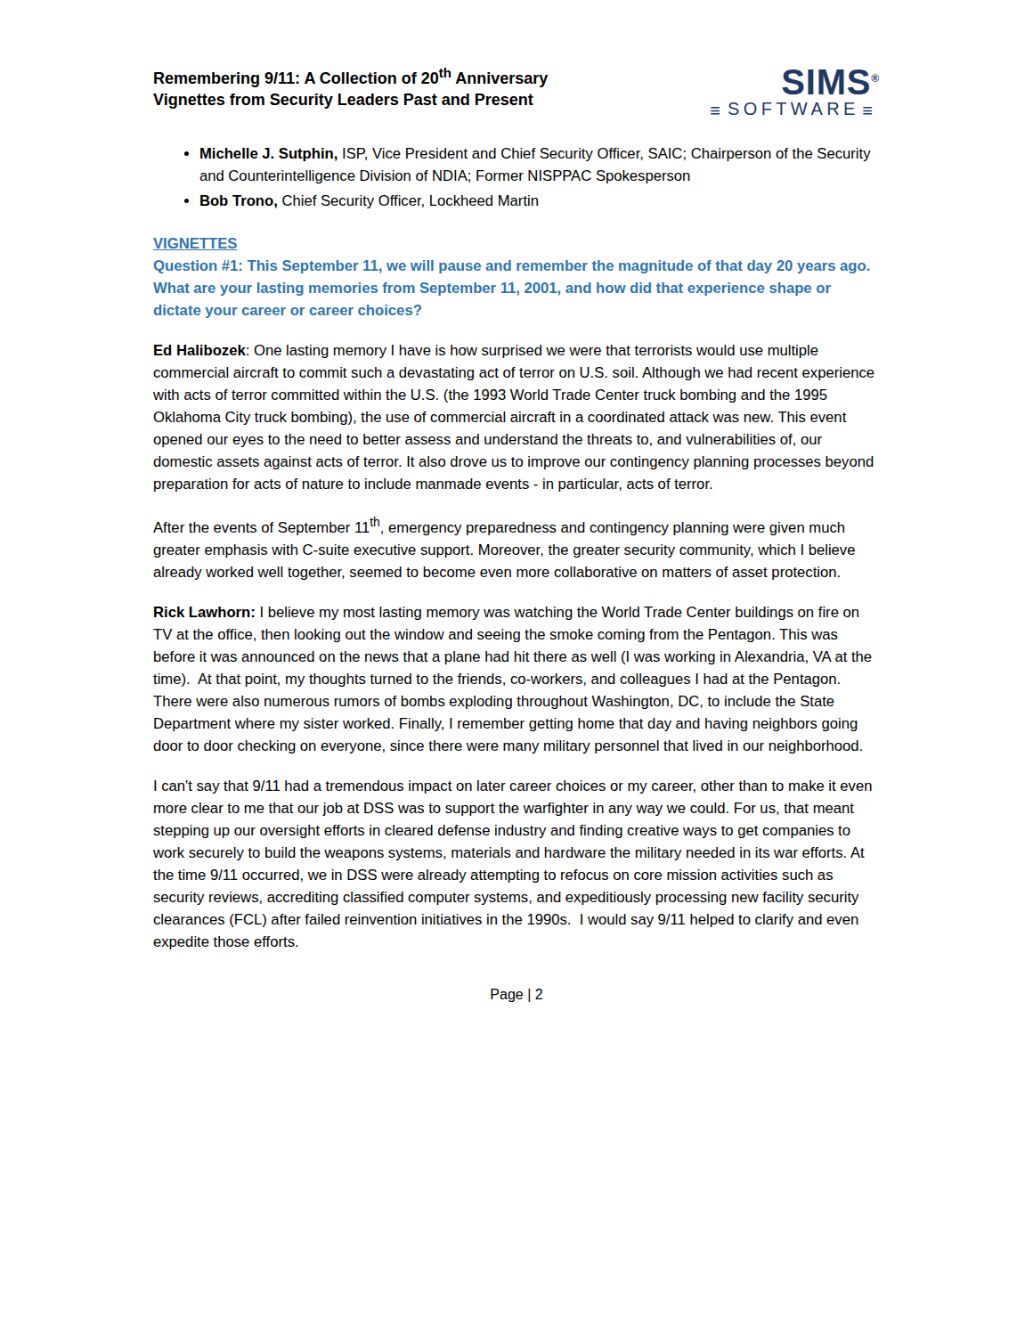Remembering 9/11: A Collection of 20th Anniversary Vignettes from Security Leaders Past and Present
SIMS®
SOFTWARE
Michelle J. Sutphin, ISP, Vice President and Chief Security Officer, SAIC; Chairperson of the Security and Counterintelligence Division of NDIA; Former NISPPAC Spokesperson
Bob Trono, Chief Security Officer, Lockheed Martin
VIGNETTES
Question #1: This September 11, we will pause and remember the magnitude of that day 20 years ago. What are your lasting memories from September 11, 2001, and how did that experience shape or dictate your career or career choices?
Ed Halibozek: One lasting memory I have is how surprised we were that terrorists would use multiple commercial aircraft to commit such a devastating act of terror on U.S. soil. Although we had recent experience with acts of terror committed within the U.S. (the 1993 World Trade Center truck bombing and the 1995 Oklahoma City truck bombing), the use of commercial aircraft in a coordinated attack was new. This event opened our eyes to the need to better assess and understand the threats to, and vulnerabilities of, our domestic assets against acts of terror. It also drove us to improve our contingency planning processes beyond preparation for acts of nature to include manmade events - in particular, acts of terror.
After the events of September 11th, emergency preparedness and contingency planning were given much greater emphasis with C-suite executive support. Moreover, the greater security community, which I believe already worked well together, seemed to become even more collaborative on matters of asset protection.
Rick Lawhorn: I believe my most lasting memory was watching the World Trade Center buildings on fire on TV at the office, then looking out the window and seeing the smoke coming from the Pentagon. This was before it was announced on the news that a plane had hit there as well (I was working in Alexandria, VA at the time). At that point, my thoughts turned to the friends, co-workers, and colleagues I had at the Pentagon. There were also numerous rumors of bombs exploding throughout Washington, DC, to include the State Department where my sister worked. Finally, I remember getting home that day and having neighbors going door to door checking on everyone, since there were many military personnel that lived in our neighborhood.
I can't say that 9/11 had a tremendous impact on later career choices or my career, other than to make it even more clear to me that our job at DSS was to support the warfighter in any way we could. For us, that meant stepping up our oversight efforts in cleared defense industry and finding creative ways to get companies to work securely to build the weapons systems, materials and hardware the military needed in its war efforts. At the time 9/11 occurred, we in DSS were already attempting to refocus on core mission activities such as security reviews, accrediting classified computer systems, and expeditiously processing new facility security clearances (FCL) after failed reinvention initiatives in the 1990s. I would say 9/11 helped to clarify and even expedite those efforts.
Page | 2